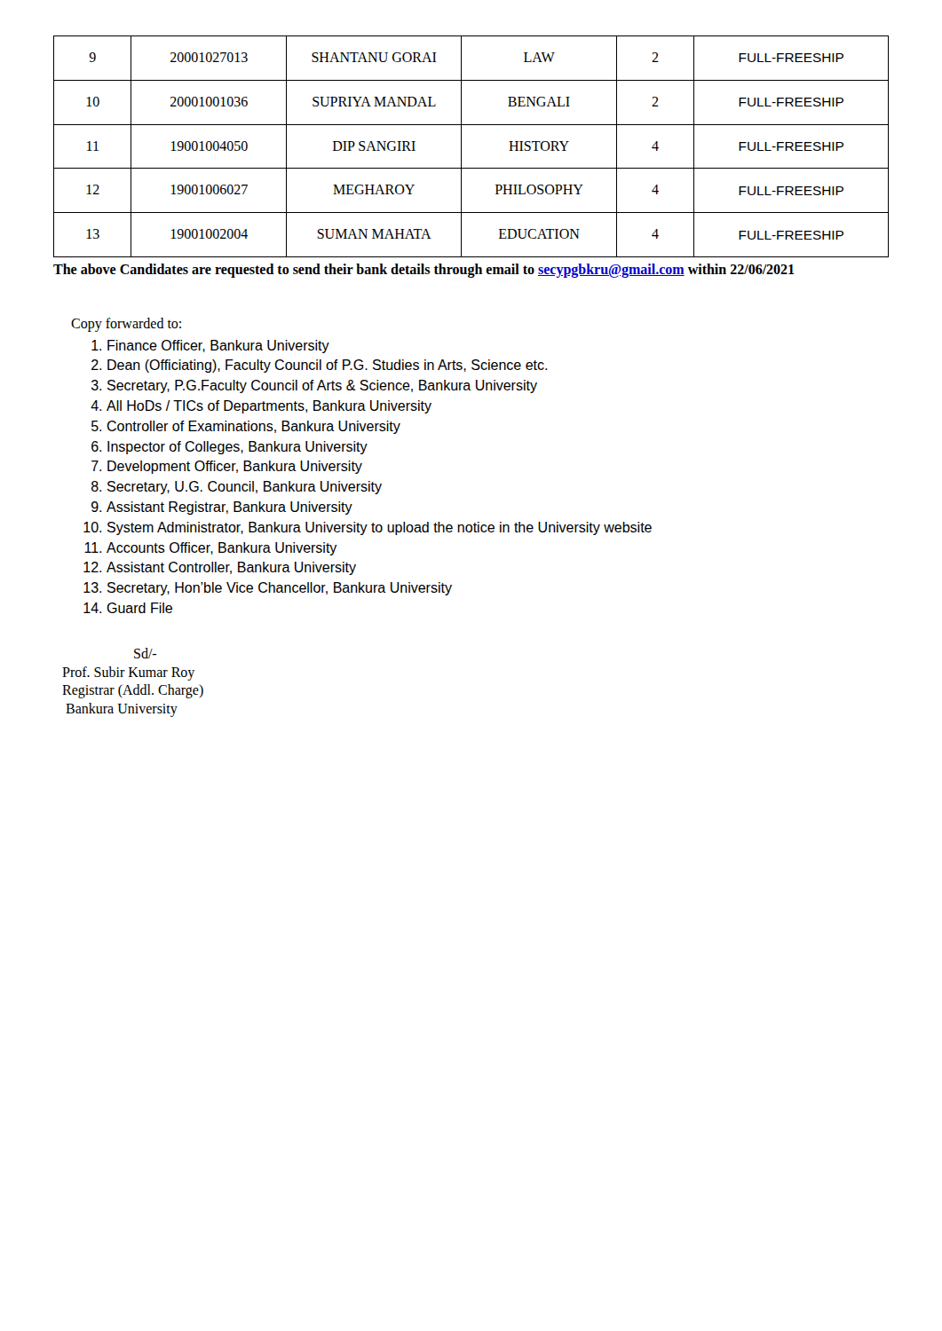| 9 | 20001027013 | SHANTANU GORAI | LAW | 2 | FULL-FREESHIP |
| 10 | 20001001036 | SUPRIYA MANDAL | BENGALI | 2 | FULL-FREESHIP |
| 11 | 19001004050 | DIP SANGIRI | HISTORY | 4 | FULL-FREESHIP |
| 12 | 19001006027 | MEGHAROY | PHILOSOPHY | 4 | FULL-FREESHIP |
| 13 | 19001002004 | SUMAN MAHATA | EDUCATION | 4 | FULL-FREESHIP |
The above Candidates are requested to send their bank details through email to secypgbkru@gmail.com within 22/06/2021
Copy forwarded to:
Finance Officer, Bankura University
Dean (Officiating), Faculty Council of P.G. Studies in Arts, Science etc.
Secretary, P.G.Faculty Council of Arts & Science, Bankura University
All HoDs / TICs of Departments, Bankura University
Controller of Examinations, Bankura University
Inspector of Colleges, Bankura University
Development Officer, Bankura University
Secretary, U.G. Council, Bankura University
Assistant Registrar, Bankura University
System Administrator, Bankura University to upload the notice in the University website
Accounts Officer, Bankura University
Assistant Controller, Bankura University
Secretary, Hon’ble Vice Chancellor, Bankura University
Guard File
Sd/-
Prof. Subir Kumar Roy
Registrar (Addl. Charge)
Bankura University